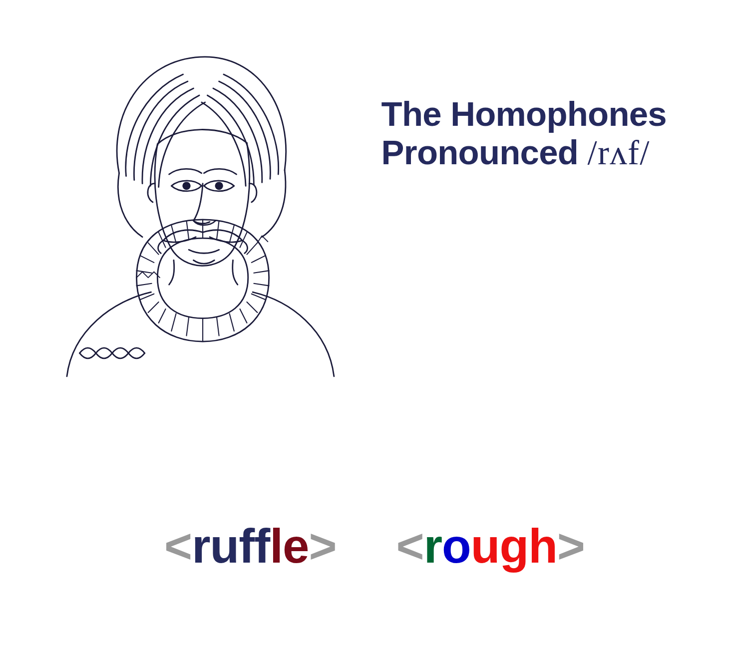Portrait of a man wearing a ruff A black-and-white line illustration of a man with shoulder-length wavy hair, a moustache, and a wide, heavily pleated ruff collar around his neck.
The Homophones
Pronounced /rʌf/
<ruff le>
<rough>